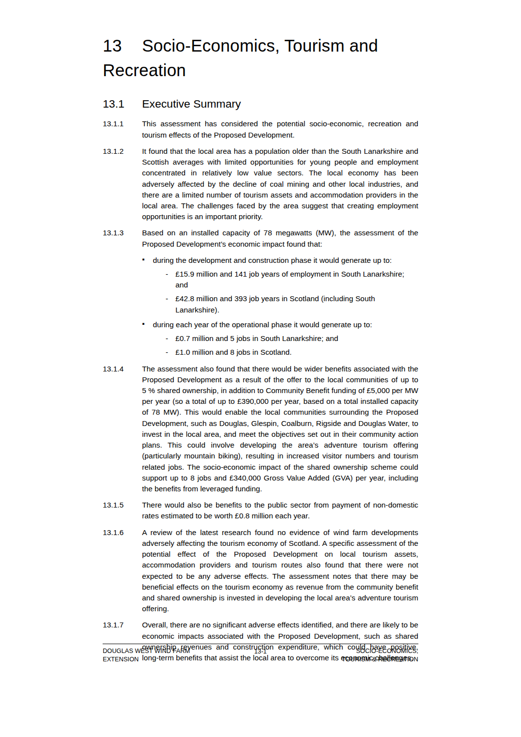13 Socio-Economics, Tourism and Recreation
13.1 Executive Summary
13.1.1
This assessment has considered the potential socio-economic, recreation and tourism effects of the Proposed Development.
13.1.2
It found that the local area has a population older than the South Lanarkshire and Scottish averages with limited opportunities for young people and employment concentrated in relatively low value sectors. The local economy has been adversely affected by the decline of coal mining and other local industries, and there are a limited number of tourism assets and accommodation providers in the local area. The challenges faced by the area suggest that creating employment opportunities is an important priority.
13.1.3
Based on an installed capacity of 78 megawatts (MW), the assessment of the Proposed Development’s economic impact found that:
during the development and construction phase it would generate up to:
£15.9 million and 141 job years of employment in South Lanarkshire; and
£42.8 million and 393 job years in Scotland (including South Lanarkshire).
during each year of the operational phase it would generate up to:
£0.7 million and 5 jobs in South Lanarkshire; and
£1.0 million and 8 jobs in Scotland.
13.1.4
The assessment also found that there would be wider benefits associated with the Proposed Development as a result of the offer to the local communities of up to 5 % shared ownership, in addition to Community Benefit funding of £5,000 per MW per year (so a total of up to £390,000 per year, based on a total installed capacity of 78 MW). This would enable the local communities surrounding the Proposed Development, such as Douglas, Glespin, Coalburn, Rigside and Douglas Water, to invest in the local area, and meet the objectives set out in their community action plans. This could involve developing the area’s adventure tourism offering (particularly mountain biking), resulting in increased visitor numbers and tourism related jobs. The socio-economic impact of the shared ownership scheme could support up to 8 jobs and £340,000 Gross Value Added (GVA) per year, including the benefits from leveraged funding.
13.1.5
There would also be benefits to the public sector from payment of non-domestic rates estimated to be worth £0.8 million each year.
13.1.6
A review of the latest research found no evidence of wind farm developments adversely affecting the tourism economy of Scotland. A specific assessment of the potential effect of the Proposed Development on local tourism assets, accommodation providers and tourism routes also found that there were not expected to be any adverse effects. The assessment notes that there may be beneficial effects on the tourism economy as revenue from the community benefit and shared ownership is invested in developing the local area’s adventure tourism offering.
13.1.7
Overall, there are no significant adverse effects identified, and there are likely to be economic impacts associated with the Proposed Development, such as shared ownership revenues and construction expenditure, which could have positive, long-term benefits that assist the local area to overcome its economic challenges.
DOUGLAS WEST WIND FARM
EXTENSION
13-1
SOCIO-ECONOMICS,
TOURISM & RECREATION